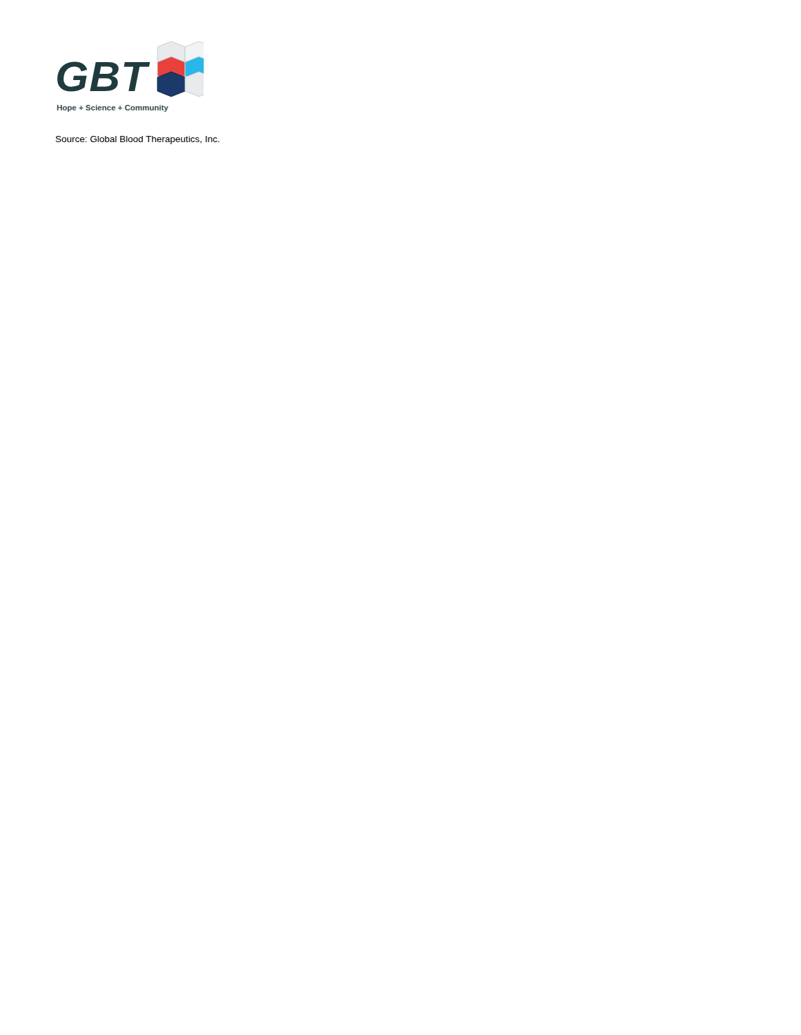GBT Hope + Science + Community
Source: Global Blood Therapeutics, Inc.